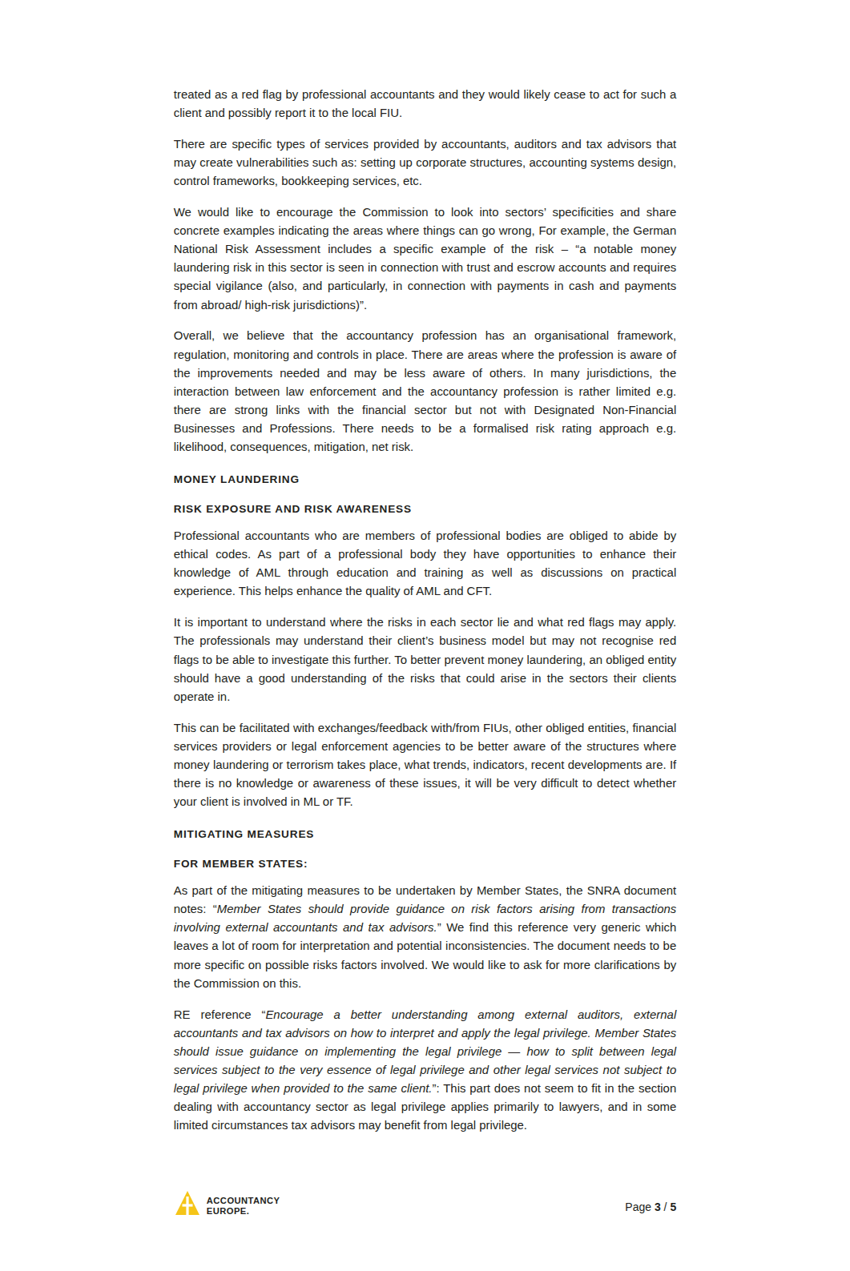treated as a red flag by professional accountants and they would likely cease to act for such a client and possibly report it to the local FIU.
There are specific types of services provided by accountants, auditors and tax advisors that may create vulnerabilities such as: setting up corporate structures, accounting systems design, control frameworks, bookkeeping services, etc.
We would like to encourage the Commission to look into sectors’ specificities and share concrete examples indicating the areas where things can go wrong, For example, the German National Risk Assessment includes a specific example of the risk – “a notable money laundering risk in this sector is seen in connection with trust and escrow accounts and requires special vigilance (also, and particularly, in connection with payments in cash and payments from abroad/ high-risk jurisdictions)”.
Overall, we believe that the accountancy profession has an organisational framework, regulation, monitoring and controls in place. There are areas where the profession is aware of the improvements needed and may be less aware of others. In many jurisdictions, the interaction between law enforcement and the accountancy profession is rather limited e.g. there are strong links with the financial sector but not with Designated Non-Financial Businesses and Professions. There needs to be a formalised risk rating approach e.g. likelihood, consequences, mitigation, net risk.
Money laundering
Risk exposure and risk awareness
Professional accountants who are members of professional bodies are obliged to abide by ethical codes. As part of a professional body they have opportunities to enhance their knowledge of AML through education and training as well as discussions on practical experience. This helps enhance the quality of AML and CFT.
It is important to understand where the risks in each sector lie and what red flags may apply. The professionals may understand their client’s business model but may not recognise red flags to be able to investigate this further. To better prevent money laundering, an obliged entity should have a good understanding of the risks that could arise in the sectors their clients operate in.
This can be facilitated with exchanges/feedback with/from FIUs, other obliged entities, financial services providers or legal enforcement agencies to be better aware of the structures where money laundering or terrorism takes place, what trends, indicators, recent developments are. If there is no knowledge or awareness of these issues, it will be very difficult to detect whether your client is involved in ML or TF.
Mitigating measures
For Member States:
As part of the mitigating measures to be undertaken by Member States, the SNRA document notes: “Member States should provide guidance on risk factors arising from transactions involving external accountants and tax advisors.” We find this reference very generic which leaves a lot of room for interpretation and potential inconsistencies. The document needs to be more specific on possible risks factors involved. We would like to ask for more clarifications by the Commission on this.
RE reference “Encourage a better understanding among external auditors, external accountants and tax advisors on how to interpret and apply the legal privilege. Member States should issue guidance on implementing the legal privilege — how to split between legal services subject to the very essence of legal privilege and other legal services not subject to legal privilege when provided to the same client.”: This part does not seem to fit in the section dealing with accountancy sector as legal privilege applies primarily to lawyers, and in some limited circumstances tax advisors may benefit from legal privilege.
Accountancy
Europe.
Page 3 / 5